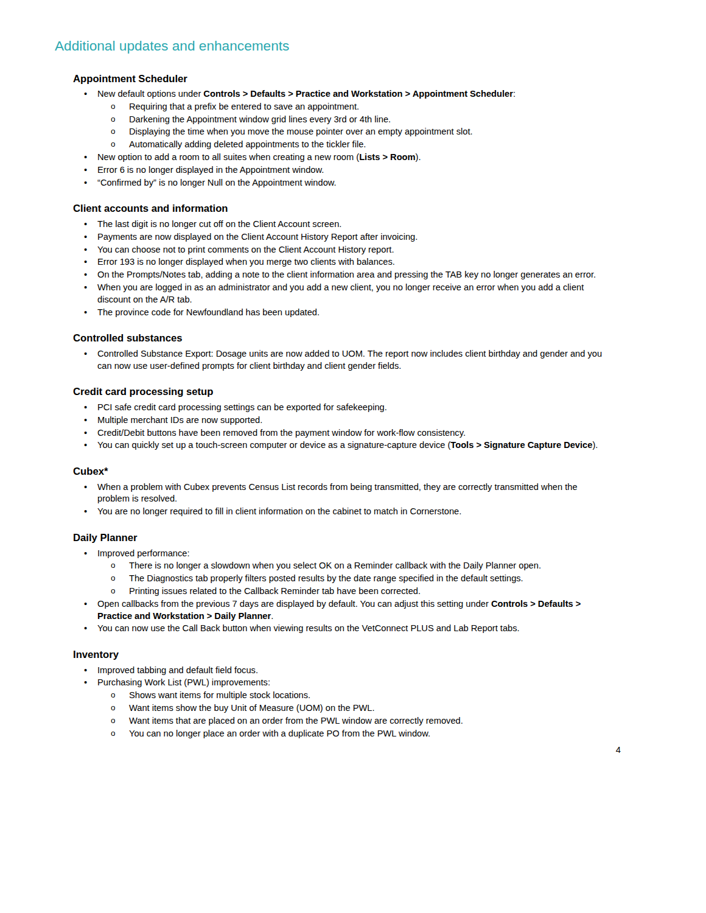Additional updates and enhancements
Appointment Scheduler
New default options under Controls > Defaults > Practice and Workstation > Appointment Scheduler:
Requiring that a prefix be entered to save an appointment.
Darkening the Appointment window grid lines every 3rd or 4th line.
Displaying the time when you move the mouse pointer over an empty appointment slot.
Automatically adding deleted appointments to the tickler file.
New option to add a room to all suites when creating a new room (Lists > Room).
Error 6 is no longer displayed in the Appointment window.
“Confirmed by” is no longer Null on the Appointment window.
Client accounts and information
The last digit is no longer cut off on the Client Account screen.
Payments are now displayed on the Client Account History Report after invoicing.
You can choose not to print comments on the Client Account History report.
Error 193 is no longer displayed when you merge two clients with balances.
On the Prompts/Notes tab, adding a note to the client information area and pressing the TAB key no longer generates an error.
When you are logged in as an administrator and you add a new client, you no longer receive an error when you add a client discount on the A/R tab.
The province code for Newfoundland has been updated.
Controlled substances
Controlled Substance Export: Dosage units are now added to UOM. The report now includes client birthday and gender and you can now use user-defined prompts for client birthday and client gender fields.
Credit card processing setup
PCI safe credit card processing settings can be exported for safekeeping.
Multiple merchant IDs are now supported.
Credit/Debit buttons have been removed from the payment window for work-flow consistency.
You can quickly set up a touch-screen computer or device as a signature-capture device (Tools > Signature Capture Device).
Cubex*
When a problem with Cubex prevents Census List records from being transmitted, they are correctly transmitted when the problem is resolved.
You are no longer required to fill in client information on the cabinet to match in Cornerstone.
Daily Planner
Improved performance:
There is no longer a slowdown when you select OK on a Reminder callback with the Daily Planner open.
The Diagnostics tab properly filters posted results by the date range specified in the default settings.
Printing issues related to the Callback Reminder tab have been corrected.
Open callbacks from the previous 7 days are displayed by default. You can adjust this setting under Controls > Defaults > Practice and Workstation > Daily Planner.
You can now use the Call Back button when viewing results on the VetConnect PLUS and Lab Report tabs.
Inventory
Improved tabbing and default field focus.
Purchasing Work List (PWL) improvements:
Shows want items for multiple stock locations.
Want items show the buy Unit of Measure (UOM) on the PWL.
Want items that are placed on an order from the PWL window are correctly removed.
You can no longer place an order with a duplicate PO from the PWL window.
4